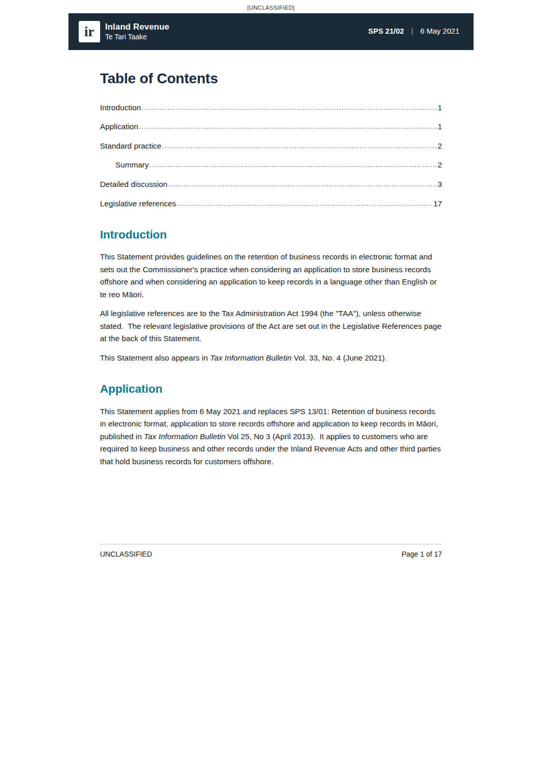[UNCLASSIFIED]
ir
Inland Revenue
Te Tari Taake
SPS 21/02|6 May 2021
Table of Contents
Introduction .................................................................................................................................. 1
Application .................................................................................................................................. 1
Standard practice ....................................................................................................................... 2
Summary ................................................................................................................................. 2
Detailed discussion .................................................................................................................... 3
Legislative references ............................................................................................................... 17
Introduction
This Statement provides guidelines on the retention of business records in electronic format and sets out the Commissioner's practice when considering an application to store business records offshore and when considering an application to keep records in a language other than English or te reo Māori.
All legislative references are to the Tax Administration Act 1994 (the "TAA"), unless otherwise stated. The relevant legislative provisions of the Act are set out in the Legislative References page at the back of this Statement.
This Statement also appears in Tax Information Bulletin Vol. 33, No. 4 (June 2021).
Application
This Statement applies from 6 May 2021 and replaces SPS 13/01: Retention of business records in electronic format, application to store records offshore and application to keep records in Māori, published in Tax Information Bulletin Vol 25, No 3 (April 2013). It applies to customers who are required to keep business and other records under the Inland Revenue Acts and other third parties that hold business records for customers offshore.
UNCLASSIFIED Page 1 of 17